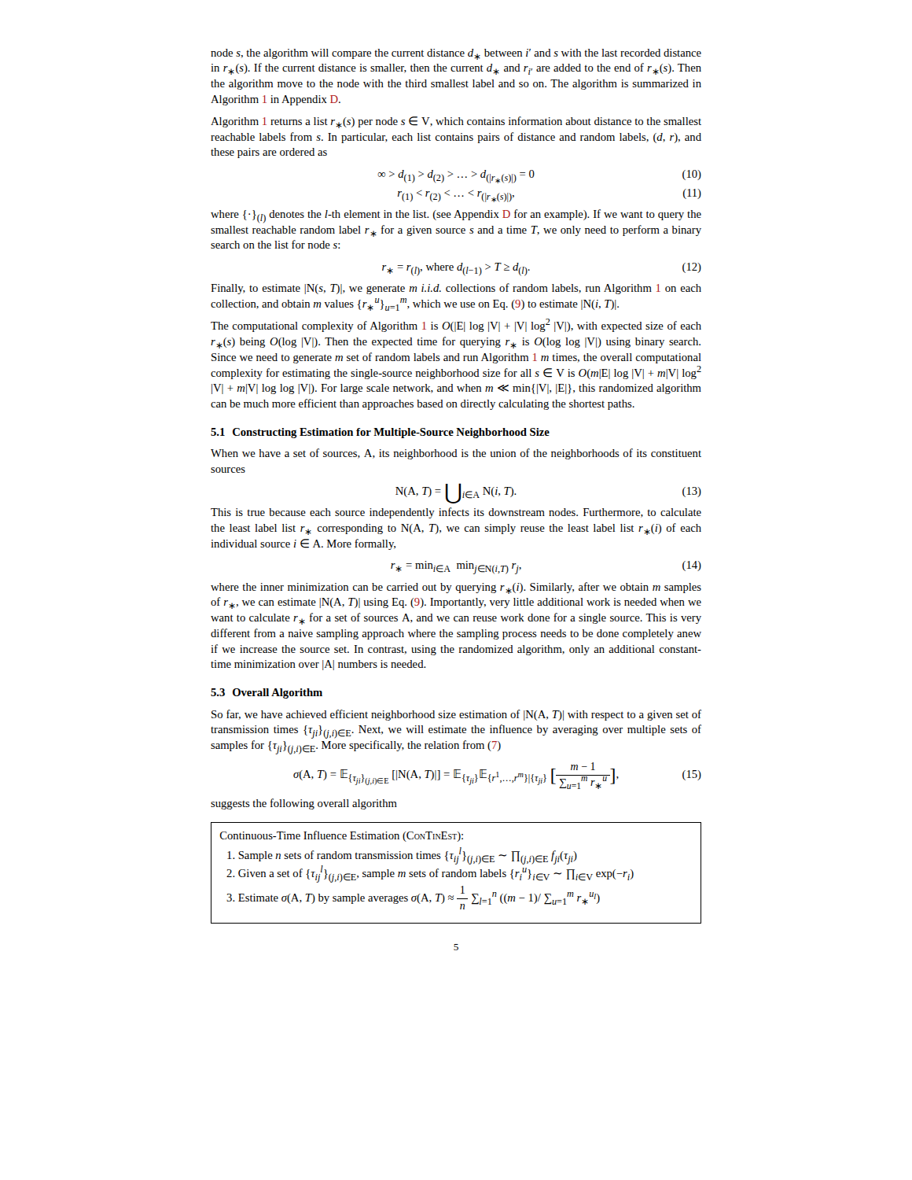node s, the algorithm will compare the current distance d∗ between i′ and s with the last recorded distance in r∗(s). If the current distance is smaller, then the current d∗ and ri′ are added to the end of r∗(s). Then the algorithm move to the node with the third smallest label and so on. The algorithm is summarized in Algorithm 1 in Appendix D.
Algorithm 1 returns a list r∗(s) per node s ∈ V, which contains information about distance to the smallest reachable labels from s. In particular, each list contains pairs of distance and random labels, (d, r), and these pairs are ordered as
∞ > d(1) > d(2) > … > d(|r∗(s)|) = 0 (10)
r(1) < r(2) < … < r(|r∗(s)|), (11)
where {·}(l) denotes the l-th element in the list. (see Appendix D for an example). If we want to query the smallest reachable random label r∗ for a given source s and a time T, we only need to perform a binary search on the list for node s:
r∗ = r(l), where d(l−1) > T ≥ d(l). (12)
Finally, to estimate |N(s, T)|, we generate m i.i.d. collections of random labels, run Algorithm 1 on each collection, and obtain m values {r∗u}u=1m, which we use on Eq. (9) to estimate |N(i, T)|.
The computational complexity of Algorithm 1 is O(|E| log |V| + |V| log2 |V|), with expected size of each r∗(s) being O(log |V|). Then the expected time for querying r∗ is O(log log |V|) using binary search. Since we need to generate m set of random labels and run Algorithm 1 m times, the overall computational complexity for estimating the single-source neighborhood size for all s ∈ V is O(m|E| log |V| + m|V| log2 |V| + m|V| log log |V|). For large scale network, and when m ≪ min{|V|, |E|}, this randomized algorithm can be much more efficient than approaches based on directly calculating the shortest paths.
5.1 Constructing Estimation for Multiple-Source Neighborhood Size
When we have a set of sources, A, its neighborhood is the union of the neighborhoods of its constituent sources
N(A, T) = ⋃i∈A N(i, T). (13)
This is true because each source independently infects its downstream nodes. Furthermore, to calculate the least label list r∗ corresponding to N(A, T), we can simply reuse the least label list r∗(i) of each individual source i ∈ A. More formally,
r∗ = mini∈A minj∈N(i,T) rj, (14)
where the inner minimization can be carried out by querying r∗(i). Similarly, after we obtain m samples of r∗, we can estimate |N(A, T)| using Eq. (9). Importantly, very little additional work is needed when we want to calculate r∗ for a set of sources A, and we can reuse work done for a single source. This is very different from a naive sampling approach where the sampling process needs to be done completely anew if we increase the source set. In contrast, using the randomized algorithm, only an additional constant-time minimization over |A| numbers is needed.
5.3 Overall Algorithm
So far, we have achieved efficient neighborhood size estimation of |N(A, T)| with respect to a given set of transmission times {τji}(j,i)∈E. Next, we will estimate the influence by averaging over multiple sets of samples for {τji}(j,i)∈E. More specifically, the relation from (7)
σ(A, T) = 𝔼{τji}(j,i)∈E [|N(A, T)|] = 𝔼{τji}𝔼{r1,…,rm}|{τji} [m − 1∑u=1m r∗u], (15)
suggests the following overall algorithm
Continuous-Time Influence Estimation (Con Tin Est):
Sample n sets of random transmission times {τijl}(j,i)∈E ∼ ∏(j,i)∈E fji(τji)
Given a set of {τijl}(j,i)∈E, sample m sets of random labels {riu}i∈V ∼ ∏i∈V exp(−ri)
Estimate σ(A, T) by sample averages σ(A, T) ≈ 1 n ∑l=1n ((m − 1)/ ∑u=1m r∗ul)
5